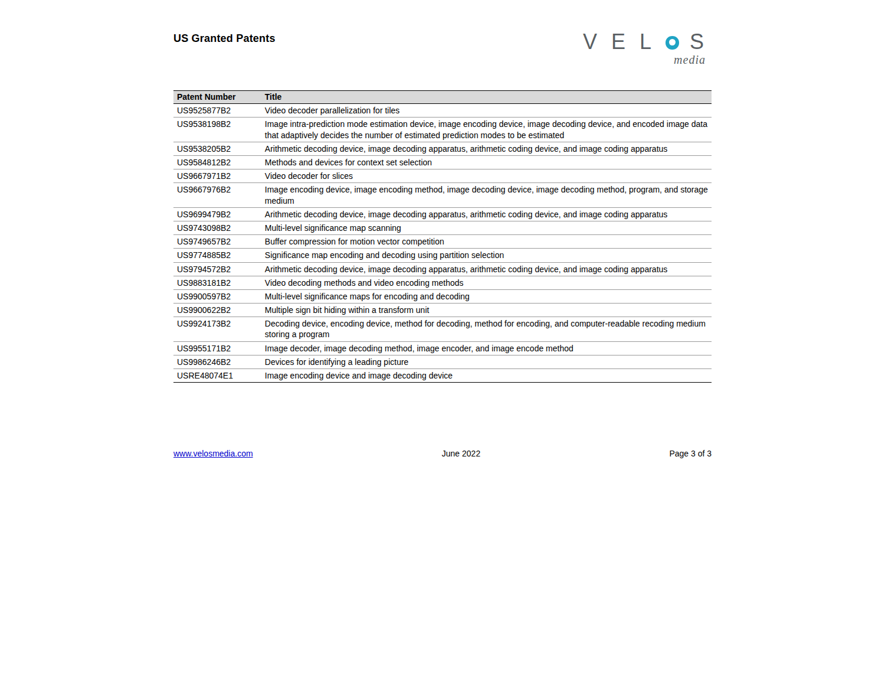US Granted Patents
V E L S
media
| Patent Number | Title |
| --- | --- |
| US9525877B2 | Video decoder parallelization for tiles |
| US9538198B2 | Image intra-prediction mode estimation device, image encoding device, image decoding device, and encoded image data that adaptively decides the number of estimated prediction modes to be estimated |
| US9538205B2 | Arithmetic decoding device, image decoding apparatus, arithmetic coding device, and image coding apparatus |
| US9584812B2 | Methods and devices for context set selection |
| US9667971B2 | Video decoder for slices |
| US9667976B2 | Image encoding device, image encoding method, image decoding device, image decoding method, program, and storage medium |
| US9699479B2 | Arithmetic decoding device, image decoding apparatus, arithmetic coding device, and image coding apparatus |
| US9743098B2 | Multi-level significance map scanning |
| US9749657B2 | Buffer compression for motion vector competition |
| US9774885B2 | Significance map encoding and decoding using partition selection |
| US9794572B2 | Arithmetic decoding device, image decoding apparatus, arithmetic coding device, and image coding apparatus |
| US9883181B2 | Video decoding methods and video encoding methods |
| US9900597B2 | Multi-level significance maps for encoding and decoding |
| US9900622B2 | Multiple sign bit hiding within a transform unit |
| US9924173B2 | Decoding device, encoding device, method for decoding, method for encoding, and computer-readable recoding medium storing a program |
| US9955171B2 | Image decoder, image decoding method, image encoder, and image encode method |
| US9986246B2 | Devices for identifying a leading picture |
| USRE48074E1 | Image encoding device and image decoding device |
www.velosmedia.com
June 2022
Page 3 of 3